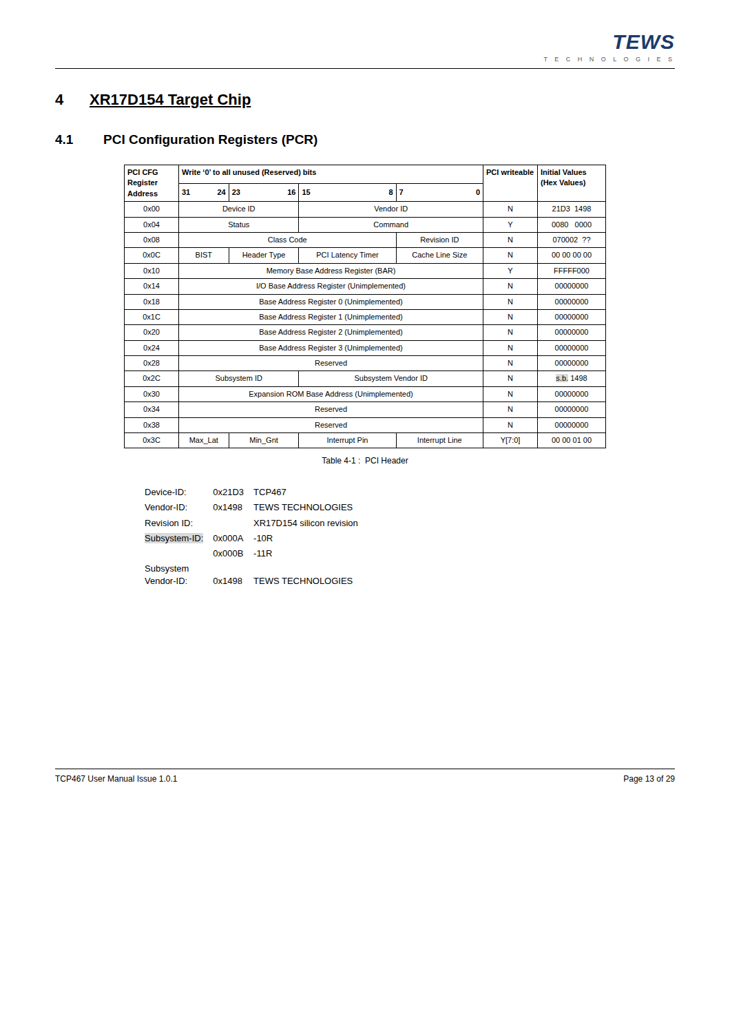TEWS
T E C H N O L O G I E S
4 XR17D154 Target Chip
4.1 PCI Configuration Registers (PCR)
| PCI CFG Register Address | Write ‘0’ to all unused (Reserved) bits | PCI writeable | Initial Values (Hex Values) |
| --- | --- | --- | --- |
| 31 24 | 23 16 | 15 8 | 7 0 |
| 0x00 | Device ID | Vendor ID | N | 21D3 1498 |
| 0x04 | Status | Command | Y | 0080 0000 |
| 0x08 | Class Code | Revision ID | N | 070002 ?? |
| 0x0C | BIST | Header Type | PCI Latency Timer | Cache Line Size | N | 00 00 00 00 |
| 0x10 | Memory Base Address Register (BAR) | Y | FFFFF000 |
| 0x14 | I/O Base Address Register (Unimplemented) | N | 00000000 |
| 0x18 | Base Address Register 0 (Unimplemented) | N | 00000000 |
| 0x1C | Base Address Register 1 (Unimplemented) | N | 00000000 |
| 0x20 | Base Address Register 2 (Unimplemented) | N | 00000000 |
| 0x24 | Base Address Register 3 (Unimplemented) | N | 00000000 |
| 0x28 | Reserved | N | 00000000 |
| 0x2C | Subsystem ID | Subsystem Vendor ID | N | s.b. 1498 |
| 0x30 | Expansion ROM Base Address (Unimplemented) | N | 00000000 |
| 0x34 | Reserved | N | 00000000 |
| 0x38 | Reserved | N | 00000000 |
| 0x3C | Max_Lat | Min_Gnt | Interrupt Pin | Interrupt Line | Y[7:0] | 00 00 01 00 |
Table 4-1 : PCI Header
| Device-ID: | 0x21D3 | TCP467 |
| Vendor-ID: | 0x1498 | TEWS TECHNOLOGIES |
| Revision ID: | | XR17D154 silicon revision |
| Subsystem-ID: | 0x000A | -10R |
| | 0x000B | -11R |
| Subsystem Vendor-ID: | 0x1498 | TEWS TECHNOLOGIES |
TCP467 User Manual Issue 1.0.1 Page 13 of 29